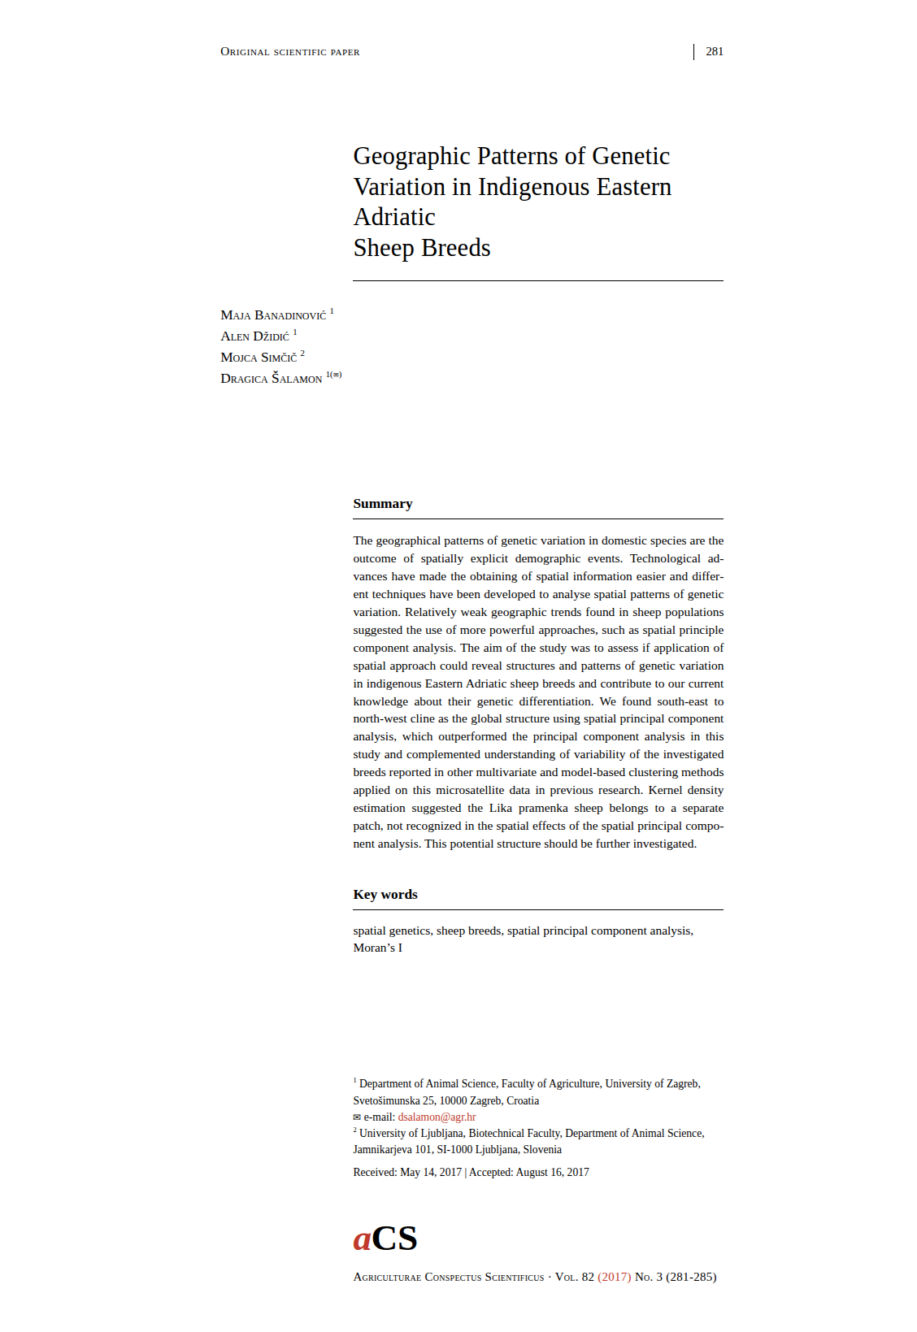Original scientific paper
281
Geographic Patterns of Genetic
Variation in Indigenous Eastern Adriatic
Sheep Breeds
Maja Banadinović 1
Alen Džidić 1
Mojca Simčič 2
Dragica Šalamon 1(✉)
Summary
The geographical patterns of genetic variation in domestic species are the outcome of spatially explicit demographic events. Technological advances have made the obtaining of spatial information easier and different techniques have been developed to analyse spatial patterns of genetic variation. Relatively weak geographic trends found in sheep populations suggested the use of more powerful approaches, such as spatial principle component analysis. The aim of the study was to assess if application of spatial approach could reveal structures and patterns of genetic variation in indigenous Eastern Adriatic sheep breeds and contribute to our current knowledge about their genetic differentiation. We found south-east to north-west cline as the global structure using spatial principal component analysis, which outperformed the principal component analysis in this study and complemented understanding of variability of the investigated breeds reported in other multivariate and model-based clustering methods applied on this microsatellite data in previous research. Kernel density estimation suggested the Lika pramenka sheep belongs to a separate patch, not recognized in the spatial effects of the spatial principal component analysis. This potential structure should be further investigated.
Key words
spatial genetics, sheep breeds, spatial principal component analysis, Moran’s I
1 Department of Animal Science, Faculty of Agriculture, University of Zagreb,
Svetošimunska 25, 10000 Zagreb, Croatia
✉ e-mail: dsalamon@agr.hr
2 University of Ljubljana, Biotechnical Faculty, Department of Animal Science,
Jamnikarjeva 101, SI-1000 Ljubljana, Slovenia
Received: May 14, 2017 | Accepted: August 16, 2017
aCS
Agriculturae Conspectus Scientificus · Vol. 82 (2017) No. 3 (281-285)